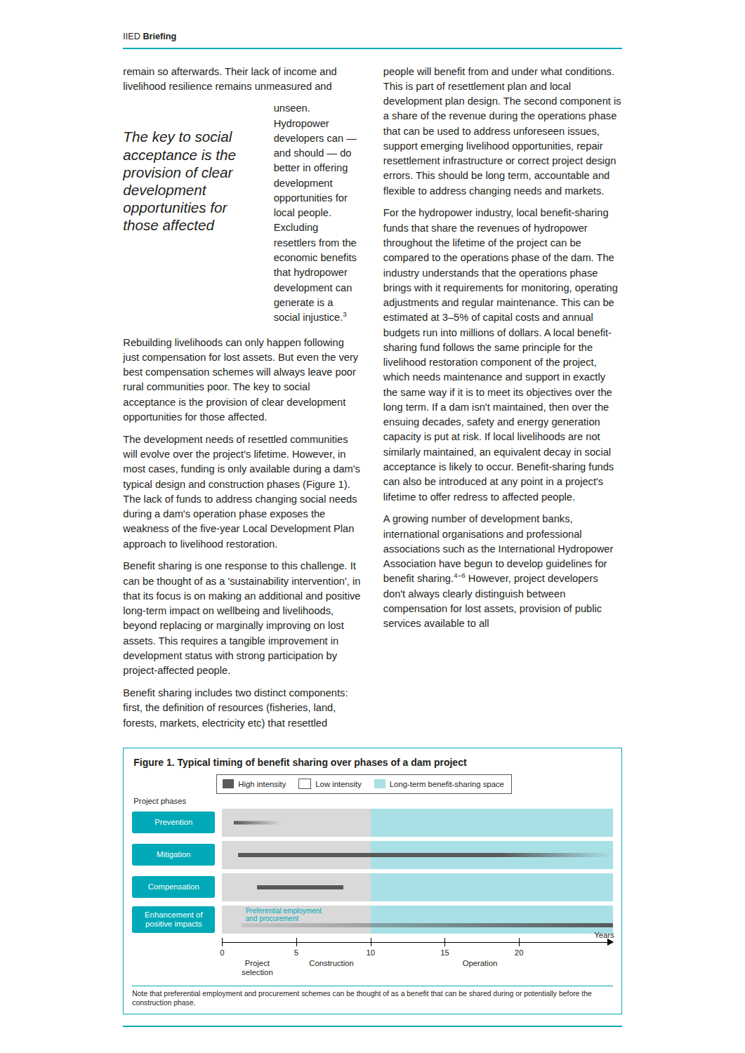IIED Briefing
remain so afterwards. Their lack of income and livelihood resilience remains unmeasured and
The key to social acceptance is the provision of clear development opportunities for those affected
unseen. Hydropower developers can — and should — do better in offering development opportunities for local people. Excluding resettlers from the economic benefits that hydropower development can generate is a social injustice.3
Rebuilding livelihoods can only happen following just compensation for lost assets. But even the very best compensation schemes will always leave poor rural communities poor. The key to social acceptance is the provision of clear development opportunities for those affected.
The development needs of resettled communities will evolve over the project's lifetime. However, in most cases, funding is only available during a dam's typical design and construction phases (Figure 1). The lack of funds to address changing social needs during a dam's operation phase exposes the weakness of the five-year Local Development Plan approach to livelihood restoration.
Benefit sharing is one response to this challenge. It can be thought of as a 'sustainability intervention', in that its focus is on making an additional and positive long-term impact on wellbeing and livelihoods, beyond replacing or marginally improving on lost assets. This requires a tangible improvement in development status with strong participation by project-affected people.
Benefit sharing includes two distinct components: first, the definition of resources (fisheries, land, forests, markets, electricity etc) that resettled
people will benefit from and under what conditions. This is part of resettlement plan and local development plan design. The second component is a share of the revenue during the operations phase that can be used to address unforeseen issues, support emerging livelihood opportunities, repair resettlement infrastructure or correct project design errors. This should be long term, accountable and flexible to address changing needs and markets.
For the hydropower industry, local benefit-sharing funds that share the revenues of hydropower throughout the lifetime of the project can be compared to the operations phase of the dam. The industry understands that the operations phase brings with it requirements for monitoring, operating adjustments and regular maintenance. This can be estimated at 3–5% of capital costs and annual budgets run into millions of dollars. A local benefit-sharing fund follows the same principle for the livelihood restoration component of the project, which needs maintenance and support in exactly the same way if it is to meet its objectives over the long term. If a dam isn't maintained, then over the ensuing decades, safety and energy generation capacity is put at risk. If local livelihoods are not similarly maintained, an equivalent decay in social acceptance is likely to occur. Benefit-sharing funds can also be introduced at any point in a project's lifetime to offer redress to affected people.
A growing number of development banks, international organisations and professional associations such as the International Hydropower Association have begun to develop guidelines for benefit sharing.4–6 However, project developers don't always clearly distinguish between compensation for lost assets, provision of public services available to all
Figure 1. Typical timing of benefit sharing over phases of a dam project
High intensity Low intensity Long-term benefit-sharing space
Project phases
Prevention
Mitigation
Compensation
Enhancement of
positive impacts
Preferential employment
and procurement
Years
0
5
10
15
20
Project
selection
Construction
Operation
Note that preferential employment and procurement schemes can be thought of as a benefit that can be shared during or potentially before the construction phase.